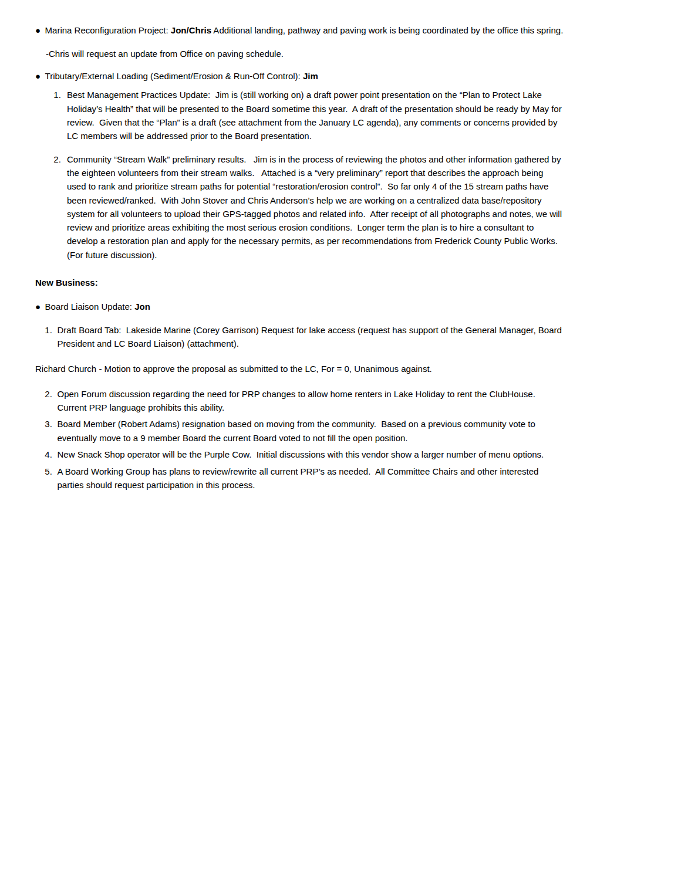Marina Reconfiguration Project: Jon/Chris Additional landing, pathway and paving work is being coordinated by the office this spring.
-Chris will request an update from Office on paving schedule.
Tributary/External Loading (Sediment/Erosion & Run-Off Control): Jim
Best Management Practices Update: Jim is (still working on) a draft power point presentation on the “Plan to Protect Lake Holiday’s Health” that will be presented to the Board sometime this year. A draft of the presentation should be ready by May for review. Given that the “Plan” is a draft (see attachment from the January LC agenda), any comments or concerns provided by LC members will be addressed prior to the Board presentation.
Community “Stream Walk” preliminary results. Jim is in the process of reviewing the photos and other information gathered by the eighteen volunteers from their stream walks. Attached is a “very preliminary” report that describes the approach being used to rank and prioritize stream paths for potential “restoration/erosion control”. So far only 4 of the 15 stream paths have been reviewed/ranked. With John Stover and Chris Anderson’s help we are working on a centralized data base/repository system for all volunteers to upload their GPS-tagged photos and related info. After receipt of all photographs and notes, we will review and prioritize areas exhibiting the most serious erosion conditions. Longer term the plan is to hire a consultant to develop a restoration plan and apply for the necessary permits, as per recommendations from Frederick County Public Works. (For future discussion).
New Business:
Board Liaison Update: Jon
Draft Board Tab: Lakeside Marine (Corey Garrison) Request for lake access (request has support of the General Manager, Board President and LC Board Liaison) (attachment).
Richard Church - Motion to approve the proposal as submitted to the LC, For = 0, Unanimous against.
Open Forum discussion regarding the need for PRP changes to allow home renters in Lake Holiday to rent the ClubHouse. Current PRP language prohibits this ability.
Board Member (Robert Adams) resignation based on moving from the community. Based on a previous community vote to eventually move to a 9 member Board the current Board voted to not fill the open position.
New Snack Shop operator will be the Purple Cow. Initial discussions with this vendor show a larger number of menu options.
A Board Working Group has plans to review/rewrite all current PRP’s as needed. All Committee Chairs and other interested parties should request participation in this process.